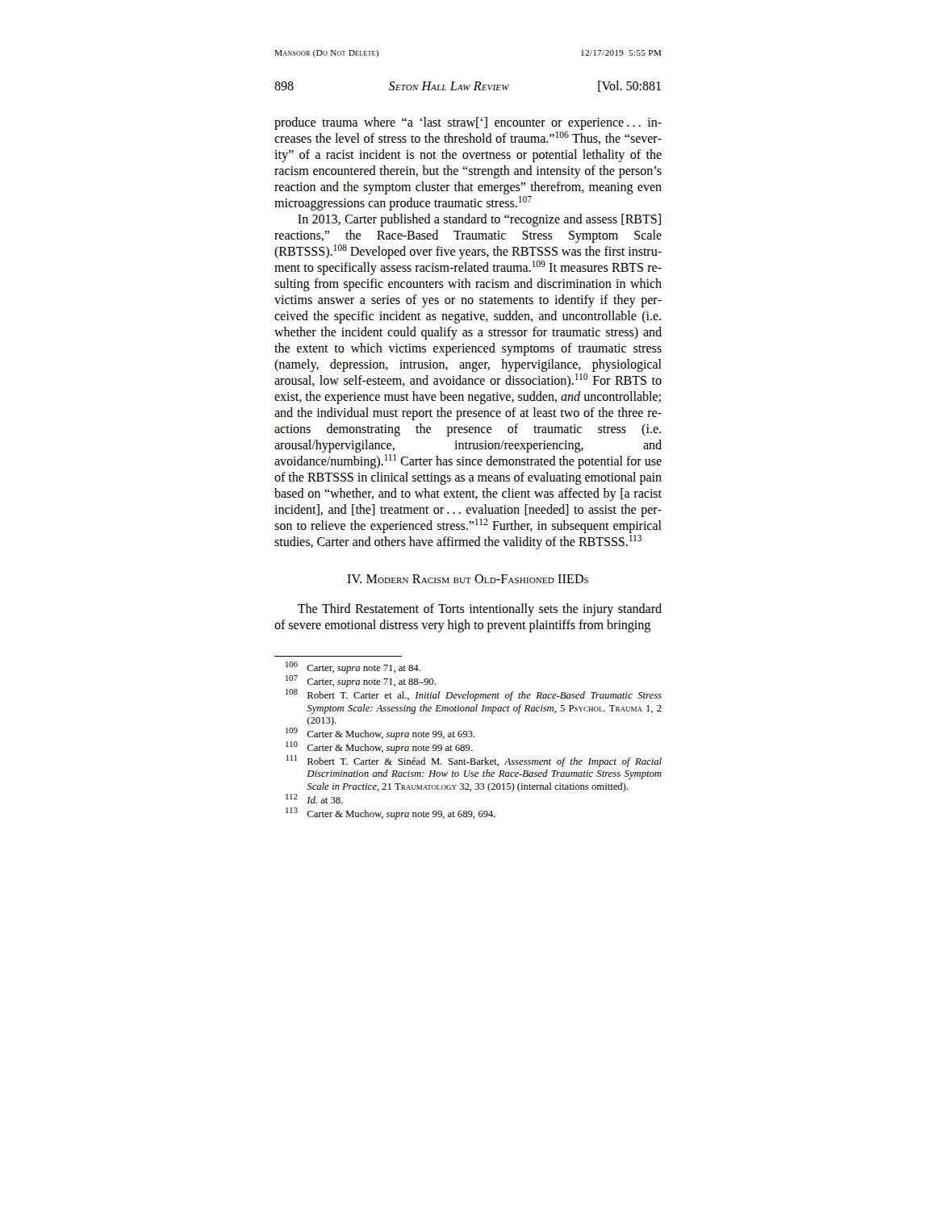Mansoor (Do Not Delete)
12/17/2019 5:55 PM
898
Seton Hall Law Review
[Vol. 50:881
produce trauma where “a ‘last straw[‘] encounter or experience . . . increases the level of stress to the threshold of trauma.”106 Thus, the “severity” of a racist incident is not the overtness or potential lethality of the racism encountered therein, but the “strength and intensity of the person’s reaction and the symptom cluster that emerges” therefrom, meaning even microaggressions can produce traumatic stress.107
In 2013, Carter published a standard to “recognize and assess [RBTS] reactions,” the Race-Based Traumatic Stress Symptom Scale (RBTSSS).108 Developed over five years, the RBTSSS was the first instrument to specifically assess racism-related trauma.109 It measures RBTS resulting from specific encounters with racism and discrimination in which victims answer a series of yes or no statements to identify if they perceived the specific incident as negative, sudden, and uncontrollable (i.e. whether the incident could qualify as a stressor for traumatic stress) and the extent to which victims experienced symptoms of traumatic stress (namely, depression, intrusion, anger, hypervigilance, physiological arousal, low self-esteem, and avoidance or dissociation).110 For RBTS to exist, the experience must have been negative, sudden, and uncontrollable; and the individual must report the presence of at least two of the three reactions demonstrating the presence of traumatic stress (i.e. arousal/hypervigilance, intrusion/reexperiencing, and avoidance/numbing).111 Carter has since demonstrated the potential for use of the RBTSSS in clinical settings as a means of evaluating emotional pain based on “whether, and to what extent, the client was affected by [a racist incident], and [the] treatment or . . . evaluation [needed] to assist the person to relieve the experienced stress.”112 Further, in subsequent empirical studies, Carter and others have affirmed the validity of the RBTSSS.113
IV. Modern Racism but Old-Fashioned IIEDs
The Third Restatement of Torts intentionally sets the injury standard of severe emotional distress very high to prevent plaintiffs from bringing
106
Carter, supra note 71, at 84.
107
Carter, supra note 71, at 88–90.
108
Robert T. Carter et al., Initial Development of the Race-Based Traumatic Stress Symptom Scale: Assessing the Emotional Impact of Racism, 5 Psychol. Trauma 1, 2 (2013).
109
Carter & Muchow, supra note 99, at 693.
110
Carter & Muchow, supra note 99 at 689.
111
Robert T. Carter & Sinéad M. Sant-Barket, Assessment of the Impact of Racial Discrimination and Racism: How to Use the Race-Based Traumatic Stress Symptom Scale in Practice, 21 Traumatology 32, 33 (2015) (internal citations omitted).
112
Id. at 38.
113
Carter & Muchow, supra note 99, at 689, 694.